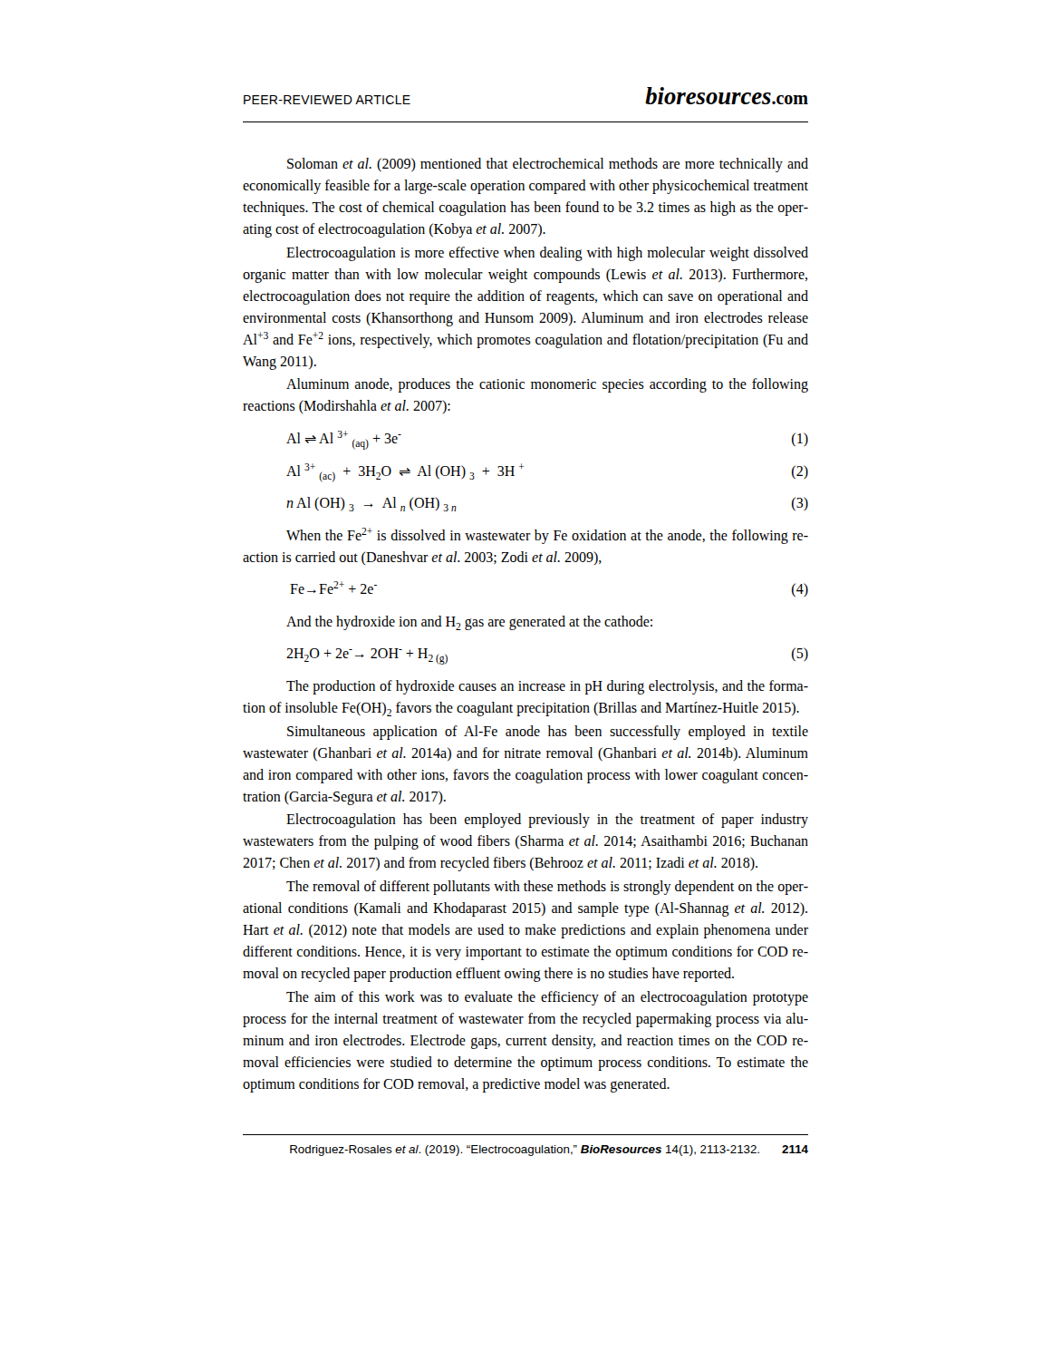PEER-REVIEWED ARTICLE
bioresources.com
Soloman et al. (2009) mentioned that electrochemical methods are more technically and economically feasible for a large-scale operation compared with other physicochemical treatment techniques. The cost of chemical coagulation has been found to be 3.2 times as high as the operating cost of electrocoagulation (Kobya et al. 2007).
Electrocoagulation is more effective when dealing with high molecular weight dissolved organic matter than with low molecular weight compounds (Lewis et al. 2013). Furthermore, electrocoagulation does not require the addition of reagents, which can save on operational and environmental costs (Khansorthong and Hunsom 2009). Aluminum and iron electrodes release Al+3 and Fe+2 ions, respectively, which promotes coagulation and flotation/precipitation (Fu and Wang 2011).
Aluminum anode, produces the cationic monomeric species according to the following reactions (Modirshahla et al. 2007):
Al ⇌ Al 3+ (aq) + 3e-
(1)
Al 3+ (ac) + 3H2O ⇌ Al (OH) 3 + 3H +
(2)
n Al (OH) 3 → Al n (OH) 3 n
(3)
When the Fe2+ is dissolved in wastewater by Fe oxidation at the anode, the following reaction is carried out (Daneshvar et al. 2003; Zodi et al. 2009),
Fe→Fe2+ + 2e-
(4)
And the hydroxide ion and H2 gas are generated at the cathode:
2H2O + 2e-→ 2OH- + H2 (g)
(5)
The production of hydroxide causes an increase in pH during electrolysis, and the formation of insoluble Fe(OH)2 favors the coagulant precipitation (Brillas and Martínez-Huitle 2015).
Simultaneous application of Al-Fe anode has been successfully employed in textile wastewater (Ghanbari et al. 2014a) and for nitrate removal (Ghanbari et al. 2014b). Aluminum and iron compared with other ions, favors the coagulation process with lower coagulant concentration (Garcia-Segura et al. 2017).
Electrocoagulation has been employed previously in the treatment of paper industry wastewaters from the pulping of wood fibers (Sharma et al. 2014; Asaithambi 2016; Buchanan 2017; Chen et al. 2017) and from recycled fibers (Behrooz et al. 2011; Izadi et al. 2018).
The removal of different pollutants with these methods is strongly dependent on the operational conditions (Kamali and Khodaparast 2015) and sample type (Al-Shannag et al. 2012). Hart et al. (2012) note that models are used to make predictions and explain phenomena under different conditions. Hence, it is very important to estimate the optimum conditions for COD removal on recycled paper production effluent owing there is no studies have reported.
The aim of this work was to evaluate the efficiency of an electrocoagulation prototype process for the internal treatment of wastewater from the recycled papermaking process via aluminum and iron electrodes. Electrode gaps, current density, and reaction times on the COD removal efficiencies were studied to determine the optimum process conditions. To estimate the optimum conditions for COD removal, a predictive model was generated.
Rodriguez-Rosales et al. (2019). “Electrocoagulation,” BioResources 14(1), 2113-2132.2114